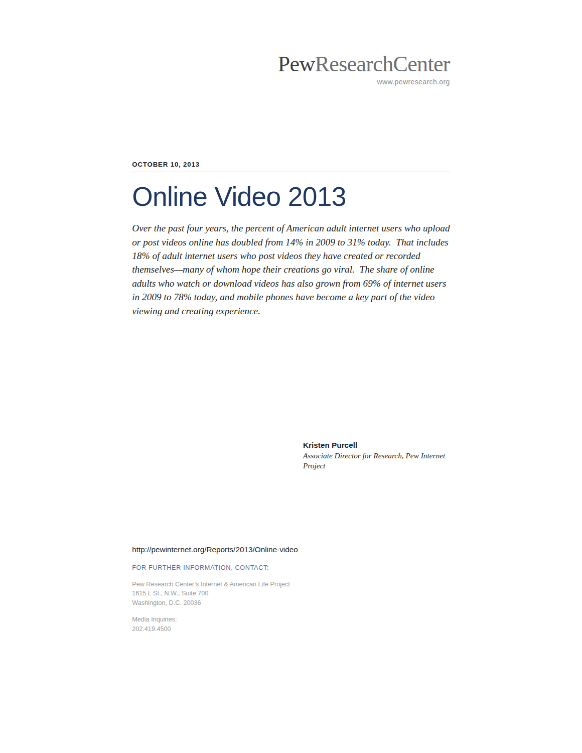Pew Research Center
www.pewresearch.org
OCTOBER 10, 2013
Online Video 2013
Over the past four years, the percent of American adult internet users who upload or post videos online has doubled from 14% in 2009 to 31% today. That includes 18% of adult internet users who post videos they have created or recorded themselves—many of whom hope their creations go viral. The share of online adults who watch or download videos has also grown from 69% of internet users in 2009 to 78% today, and mobile phones have become a key part of the video viewing and creating experience.
Kristen Purcell
Associate Director for Research, Pew Internet Project
http://pewinternet.org/Reports/2013/Online-video
FOR FURTHER INFORMATION, CONTACT:
Pew Research Center’s Internet & American Life Project 1615 L St., N.W., Suite 700 Washington, D.C. 20036
Media Inquiries: 202.419.4500